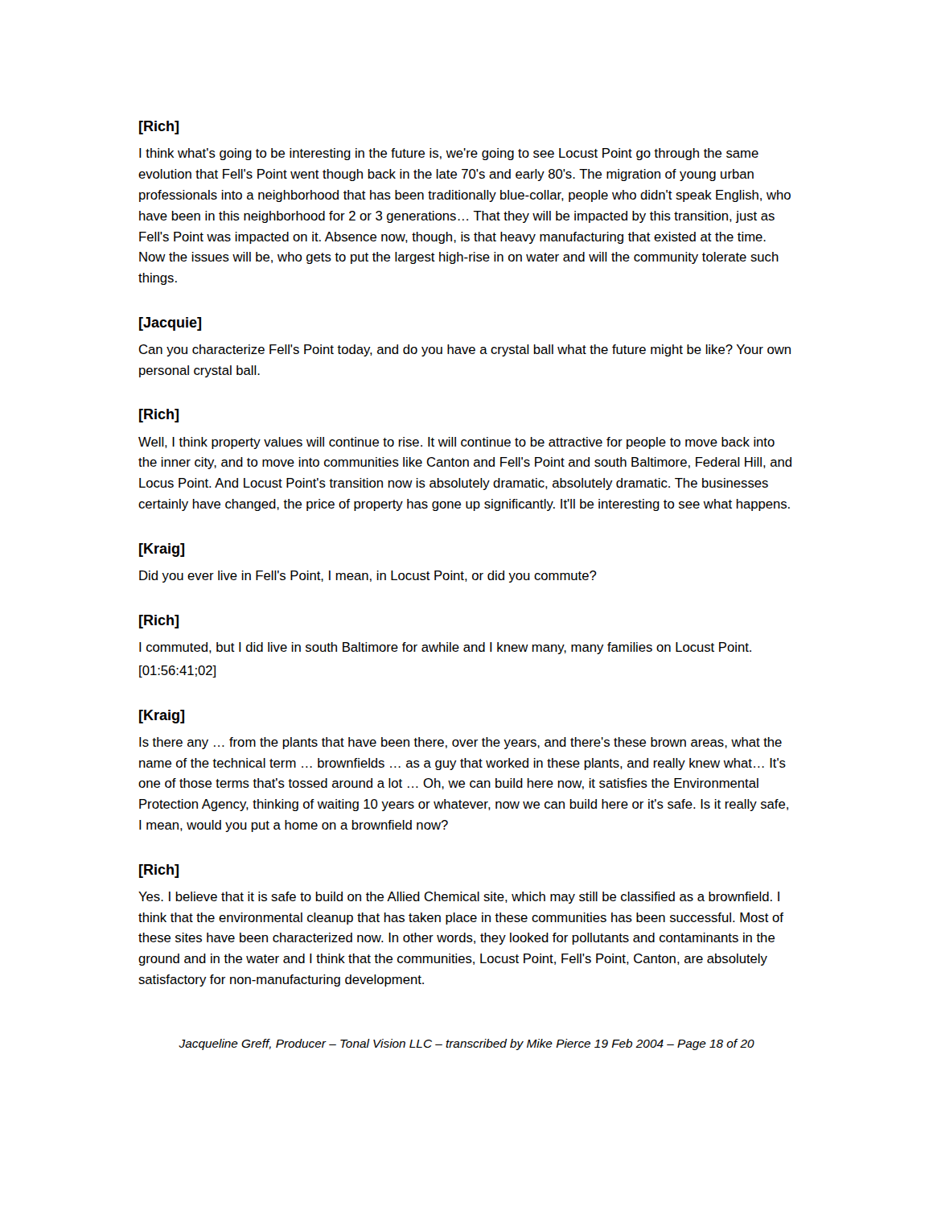[Rich]
I think what's going to be interesting in the future is, we're going to see Locust Point go through the same evolution that Fell's Point went though back in the late 70's and early 80's. The migration of young urban professionals into a neighborhood that has been traditionally blue-collar, people who didn't speak English, who have been in this neighborhood for 2 or 3 generations… That they will be impacted by this transition, just as Fell's Point was impacted on it. Absence now, though, is that heavy manufacturing that existed at the time. Now the issues will be, who gets to put the largest high-rise in on water and will the community tolerate such things.
[Jacquie]
Can you characterize Fell's Point today, and do you have a crystal ball what the future might be like? Your own personal crystal ball.
[Rich]
Well, I think property values will continue to rise. It will continue to be attractive for people to move back into the inner city, and to move into communities like Canton and Fell's Point and south Baltimore, Federal Hill, and Locus Point. And Locust Point's transition now is absolutely dramatic, absolutely dramatic. The businesses certainly have changed, the price of property has gone up significantly. It'll be interesting to see what happens.
[Kraig]
Did you ever live in Fell's Point, I mean, in Locust Point, or did you commute?
[Rich]
I commuted, but I did live in south Baltimore for awhile and I knew many, many families on Locust Point.
[01:56:41;02]
[Kraig]
Is there any … from the plants that have been there, over the years, and there's these brown areas, what the name of the technical term … brownfields … as a guy that worked in these plants, and really knew what… It's one of those terms that's tossed around a lot … Oh, we can build here now, it satisfies the Environmental Protection Agency, thinking of waiting 10 years or whatever, now we can build here or it's safe. Is it really safe, I mean, would you put a home on a brownfield now?
[Rich]
Yes. I believe that it is safe to build on the Allied Chemical site, which may still be classified as a brownfield. I think that the environmental cleanup that has taken place in these communities has been successful. Most of these sites have been characterized now. In other words, they looked for pollutants and contaminants in the ground and in the water and I think that the communities, Locust Point, Fell's Point, Canton, are absolutely satisfactory for non-manufacturing development.
Jacqueline Greff, Producer – Tonal Vision LLC – transcribed by Mike Pierce 19 Feb 2004 – Page 18 of 20